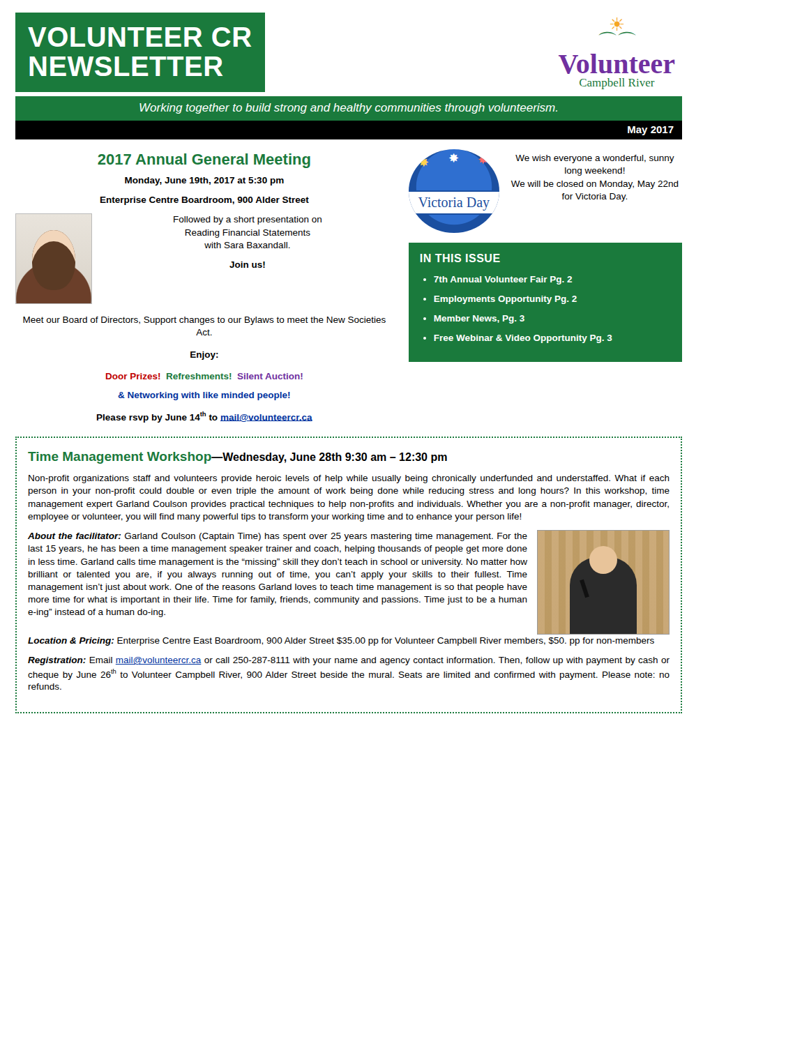VOLUNTEER CR
NEWSLETTER
☀
⌒⌒
Volunteer
Campbell River
Working together to build strong and healthy communities through volunteerism.
May 2017
2017 Annual General Meeting
Monday, June 19th, 2017 at 5:30 pm
Enterprise Centre Boardroom, 900 Alder Street
Followed by a short presentation on
Reading Financial Statements
with Sara Baxandall.
Join us!
Meet our Board of Directors, Support changes to our Bylaws to meet the New Societies Act.
Enjoy:
Door Prizes! Refreshments! Silent Auction!
& Networking with like minded people!
Please rsvp by June 14th to mail@volunteercr.ca
✸ ✸ ✸
Victoria Day
We wish everyone a wonderful, sunny long weekend!
We will be closed on Monday, May 22nd for Victoria Day.
IN THIS ISSUE
7th Annual Volunteer Fair Pg. 2
Employments Opportunity Pg. 2
Member News, Pg. 3
Free Webinar & Video Opportunity Pg. 3
Time Management Workshop—Wednesday, June 28th 9:30 am – 12:30 pm
Non-profit organizations staff and volunteers provide heroic levels of help while usually being chronically underfunded and understaffed. What if each person in your non-profit could double or even triple the amount of work being done while reducing stress and long hours? In this workshop, time management expert Garland Coulson provides practical techniques to help non-profits and individuals. Whether you are a non-profit manager, director, employee or volunteer, you will find many powerful tips to transform your working time and to enhance your person life!
About the facilitator: Garland Coulson (Captain Time) has spent over 25 years mastering time management. For the last 15 years, he has been a time management speaker trainer and coach, helping thousands of people get more done in less time. Garland calls time management is the “missing” skill they don’t teach in school or university. No matter how brilliant or talented you are, if you always running out of time, you can’t apply your skills to their fullest. Time management isn’t just about work. One of the reasons Garland loves to teach time management is so that people have more time for what is important in their life. Time for family, friends, community and passions. Time just to be a human e-ing” instead of a human do-ing.
Location & Pricing: Enterprise Centre East Boardroom, 900 Alder Street $35.00 pp for Volunteer Campbell River members, $50. pp for non-members
Registration: Email mail@volunteercr.ca or call 250-287-8111 with your name and agency contact information. Then, follow up with payment by cash or cheque by June 26th to Volunteer Campbell River, 900 Alder Street beside the mural. Seats are limited and confirmed with payment. Please note: no refunds.